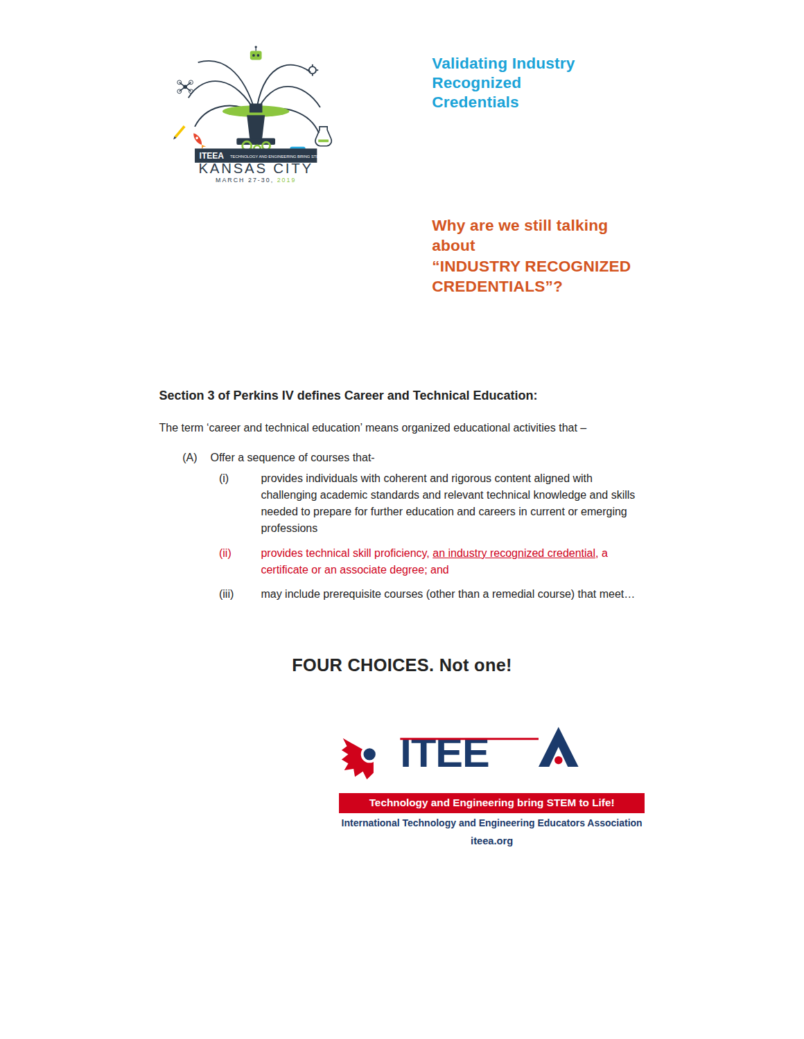ITEEA TECHNOLOGY AND ENGINEERING BRING STEM TO LIFE! KANSAS CITY MARCH 27-30, 2019
Validating Industry Recognized
Credentials
Why are we still talking about
“INDUSTRY RECOGNIZED
CREDENTIALS”?
Section 3 of Perkins IV defines Career and Technical Education:
The term ‘career and technical education’ means organized educational activities that –
(A) Offer a sequence of courses that-
(i) provides individuals with coherent and rigorous content aligned with challenging academic standards and relevant technical knowledge and skills needed to prepare for further education and careers in current or emerging professions
(ii) provides technical skill proficiency, an industry recognized credential, a certificate or an associate degree; and
(iii) may include prerequisite courses (other than a remedial course) that meet…
FOUR CHOICES. Not one!
ITEE
Technology and Engineering bring STEM to Life!
International Technology and Engineering Educators Association
iteea.org